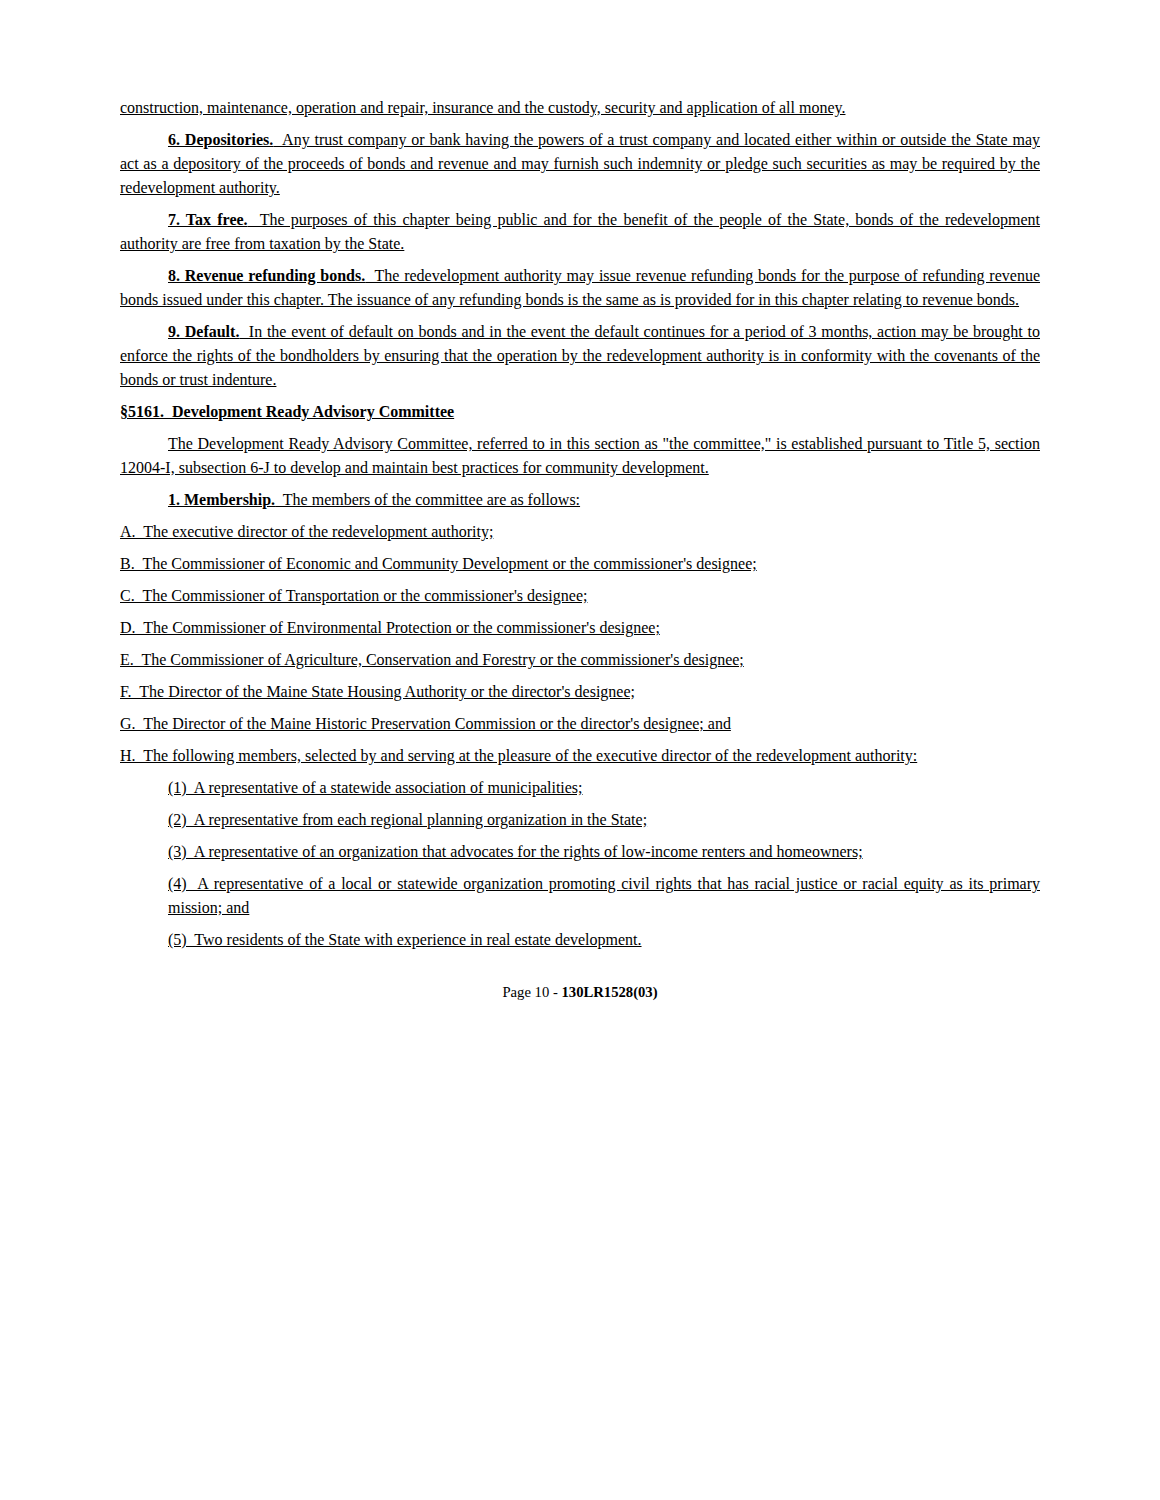construction, maintenance, operation and repair, insurance and the custody, security and application of all money.
6. Depositories. Any trust company or bank having the powers of a trust company and located either within or outside the State may act as a depository of the proceeds of bonds and revenue and may furnish such indemnity or pledge such securities as may be required by the redevelopment authority.
7. Tax free. The purposes of this chapter being public and for the benefit of the people of the State, bonds of the redevelopment authority are free from taxation by the State.
8. Revenue refunding bonds. The redevelopment authority may issue revenue refunding bonds for the purpose of refunding revenue bonds issued under this chapter. The issuance of any refunding bonds is the same as is provided for in this chapter relating to revenue bonds.
9. Default. In the event of default on bonds and in the event the default continues for a period of 3 months, action may be brought to enforce the rights of the bondholders by ensuring that the operation by the redevelopment authority is in conformity with the covenants of the bonds or trust indenture.
§5161. Development Ready Advisory Committee
The Development Ready Advisory Committee, referred to in this section as "the committee," is established pursuant to Title 5, section 12004-I, subsection 6-J to develop and maintain best practices for community development.
1. Membership. The members of the committee are as follows:
A. The executive director of the redevelopment authority;
B. The Commissioner of Economic and Community Development or the commissioner's designee;
C. The Commissioner of Transportation or the commissioner's designee;
D. The Commissioner of Environmental Protection or the commissioner's designee;
E. The Commissioner of Agriculture, Conservation and Forestry or the commissioner's designee;
F. The Director of the Maine State Housing Authority or the director's designee;
G. The Director of the Maine Historic Preservation Commission or the director's designee; and
H. The following members, selected by and serving at the pleasure of the executive director of the redevelopment authority:
(1) A representative of a statewide association of municipalities;
(2) A representative from each regional planning organization in the State;
(3) A representative of an organization that advocates for the rights of low-income renters and homeowners;
(4) A representative of a local or statewide organization promoting civil rights that has racial justice or racial equity as its primary mission; and
(5) Two residents of the State with experience in real estate development.
Page 10 - 130LR1528(03)